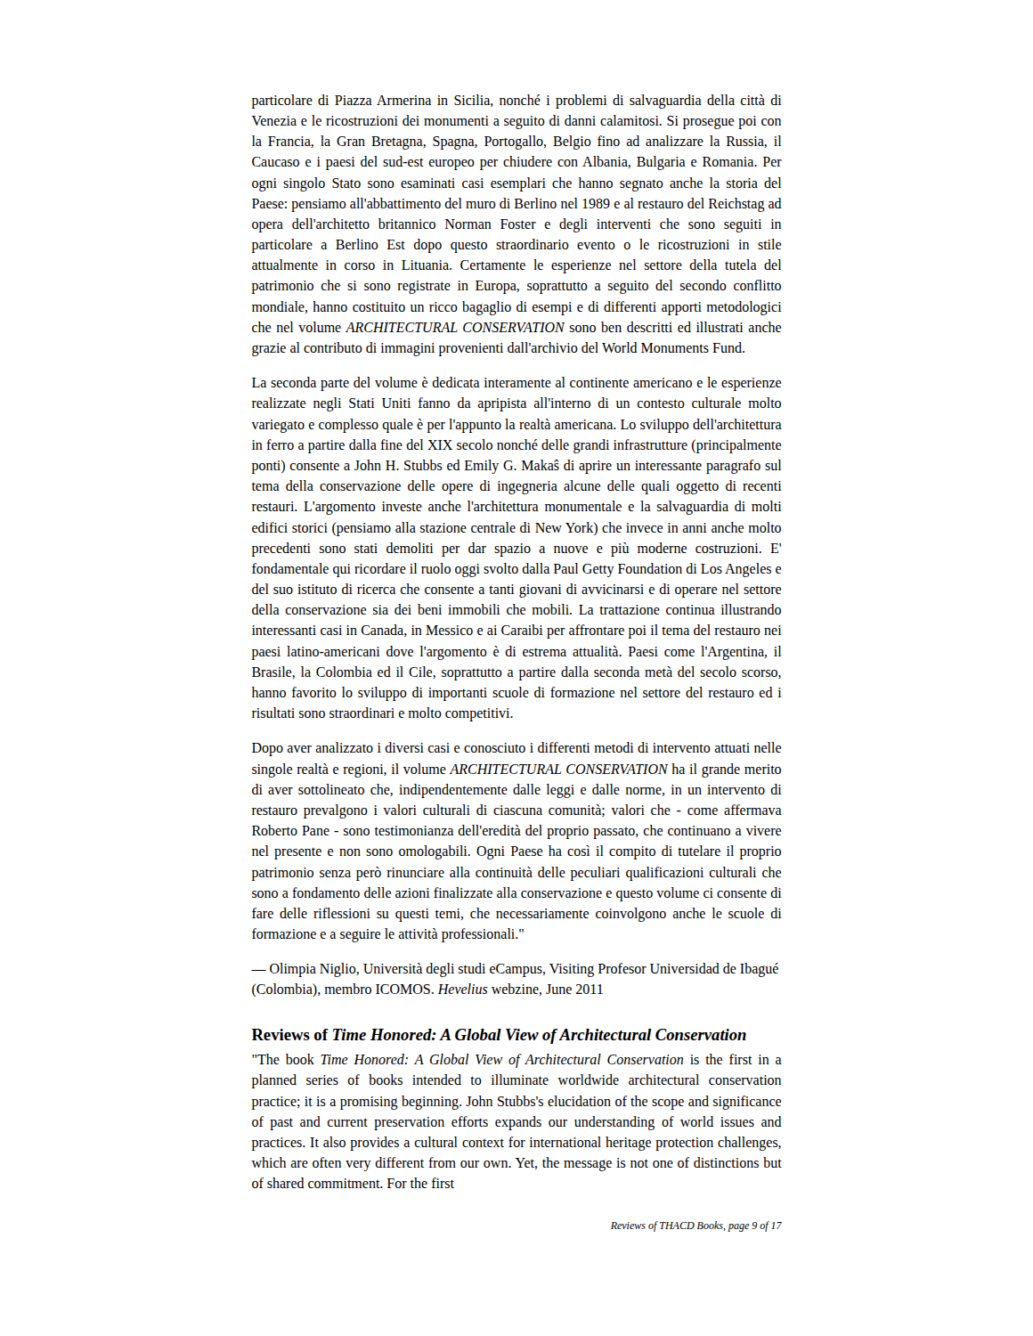particolare di Piazza Armerina in Sicilia, nonché i problemi di salvaguardia della città di Venezia e le ricostruzioni dei monumenti a seguito di danni calamitosi. Si prosegue poi con la Francia, la Gran Bretagna, Spagna, Portogallo, Belgio fino ad analizzare la Russia, il Caucaso e i paesi del sud-est europeo per chiudere con Albania, Bulgaria e Romania. Per ogni singolo Stato sono esaminati casi esemplari che hanno segnato anche la storia del Paese: pensiamo all'abbattimento del muro di Berlino nel 1989 e al restauro del Reichstag ad opera dell'architetto britannico Norman Foster e degli interventi che sono seguiti in particolare a Berlino Est dopo questo straordinario evento o le ricostruzioni in stile attualmente in corso in Lituania. Certamente le esperienze nel settore della tutela del patrimonio che si sono registrate in Europa, soprattutto a seguito del secondo conflitto mondiale, hanno costituito un ricco bagaglio di esempi e di differenti apporti metodologici che nel volume ARCHITECTURAL CONSERVATION sono ben descritti ed illustrati anche grazie al contributo di immagini provenienti dall'archivio del World Monuments Fund.
La seconda parte del volume è dedicata interamente al continente americano e le esperienze realizzate negli Stati Uniti fanno da apripista all'interno di un contesto culturale molto variegato e complesso quale è per l'appunto la realtà americana. Lo sviluppo dell'architettura in ferro a partire dalla fine del XIX secolo nonché delle grandi infrastrutture (principalmente ponti) consente a John H. Stubbs ed Emily G. Makaŝ di aprire un interessante paragrafo sul tema della conservazione delle opere di ingegneria alcune delle quali oggetto di recenti restauri. L'argomento investe anche l'architettura monumentale e la salvaguardia di molti edifici storici (pensiamo alla stazione centrale di New York) che invece in anni anche molto precedenti sono stati demoliti per dar spazio a nuove e più moderne costruzioni. E' fondamentale qui ricordare il ruolo oggi svolto dalla Paul Getty Foundation di Los Angeles e del suo istituto di ricerca che consente a tanti giovani di avvicinarsi e di operare nel settore della conservazione sia dei beni immobili che mobili. La trattazione continua illustrando interessanti casi in Canada, in Messico e ai Caraibi per affrontare poi il tema del restauro nei paesi latino-americani dove l'argomento è di estrema attualità. Paesi come l'Argentina, il Brasile, la Colombia ed il Cile, soprattutto a partire dalla seconda metà del secolo scorso, hanno favorito lo sviluppo di importanti scuole di formazione nel settore del restauro ed i risultati sono straordinari e molto competitivi.
Dopo aver analizzato i diversi casi e conosciuto i differenti metodi di intervento attuati nelle singole realtà e regioni, il volume ARCHITECTURAL CONSERVATION ha il grande merito di aver sottolineato che, indipendentemente dalle leggi e dalle norme, in un intervento di restauro prevalgono i valori culturali di ciascuna comunità; valori che - come affermava Roberto Pane - sono testimonianza dell'eredità del proprio passato, che continuano a vivere nel presente e non sono omologabili. Ogni Paese ha così il compito di tutelare il proprio patrimonio senza però rinunciare alla continuità delle peculiari qualificazioni culturali che sono a fondamento delle azioni finalizzate alla conservazione e questo volume ci consente di fare delle riflessioni su questi temi, che necessariamente coinvolgono anche le scuole di formazione e a seguire le attività professionali."
— Olimpia Niglio, Università degli studi eCampus, Visiting Profesor Universidad de Ibagué (Colombia), membro ICOMOS. Hevelius webzine, June 2011
Reviews of Time Honored: A Global View of Architectural Conservation
"The book Time Honored: A Global View of Architectural Conservation is the first in a planned series of books intended to illuminate worldwide architectural conservation practice; it is a promising beginning. John Stubbs's elucidation of the scope and significance of past and current preservation efforts expands our understanding of world issues and practices. It also provides a cultural context for international heritage protection challenges, which are often very different from our own. Yet, the message is not one of distinctions but of shared commitment. For the first
Reviews of THACD Books, page 9 of 17